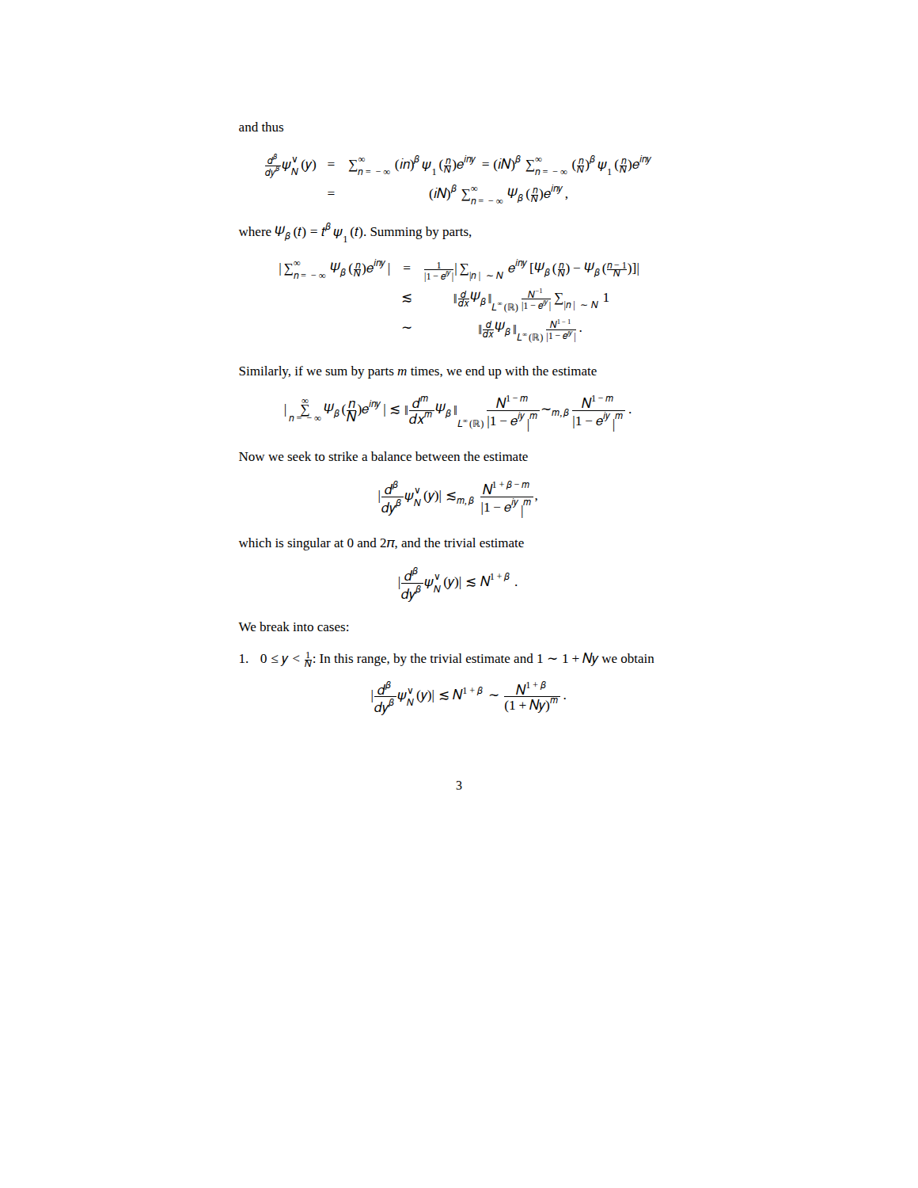and thus
dβ dyβ ψN∨ (y) = ∑ n=−∞ ∞ (in)β ψ1 ( nN ) einy = (iN)β ∑ n=−∞ ∞ (nN) β ψ1 ( nN ) einy = (iN)β ∑ n=−∞ ∞ Ψβ ( nN ) einy ,
where Ψβ(t)=tβψ1(t). Summing by parts,
| ∑ n=−∞ ∞ Ψβ (nN) einy | = 1 |1−eiy| | ∑ |n|∼N einy [ Ψβ (nN) − Ψβ (n−1N) ] | ≲ ‖ddxΨβ‖ L∞(ℝ) N−1 |1−eiy| ∑ |n|∼N 1 ∼ ‖ddxΨβ‖ L∞(ℝ) N1−1 |1−eiy| .
Similarly, if we sum by parts m times, we end up with the estimate
| ∑ n=−∞ ∞ Ψβ (nN) einy | ≲ ‖dmdxmΨβ‖ L∞(ℝ) N1−m |1−eiy|m ∼m,β N1−m |1−eiy|m .
Now we seek to strike a balance between the estimate
| dβ dyβ ψN∨ (y) | ≲m,β N1+β−m |1−eiy|m ,
which is singular at 0 and 2π, and the trivial estimate
| dβ dyβ ψN∨ (y) | ≲ N1+β .
We break into cases:
0≤y<1N: In this range, by the trivial estimate and 1∼1+Ny we obtain
| dβ dyβ ψN∨ (y) | ≲ N1+β ∼ N1+β (1+Ny)m .
3